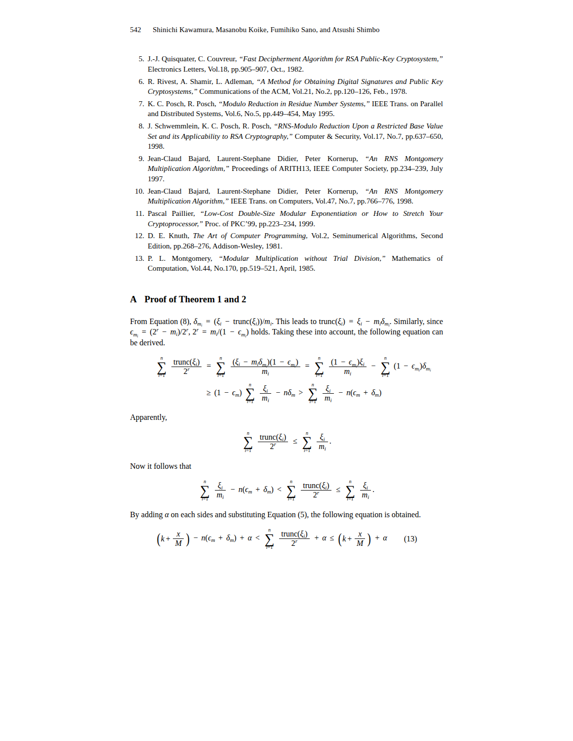542 Shinichi Kawamura, Masanobu Koike, Fumihiko Sano, and Atsushi Shimbo
5. J.-J. Quisquater, C. Couvreur, “Fast Decipherment Algorithm for RSA Public-Key Cryptosystem,” Electronics Letters, Vol.18, pp.905–907, Oct., 1982.
6. R. Rivest, A. Shamir, L. Adleman, “A Method for Obtaining Digital Signatures and Public Key Cryptosystems,” Communications of the ACM, Vol.21, No.2, pp.120–126, Feb., 1978.
7. K. C. Posch, R. Posch, “Modulo Reduction in Residue Number Systems,” IEEE Trans. on Parallel and Distributed Systems, Vol.6, No.5, pp.449–454, May 1995.
8. J. Schwemmlein, K. C. Posch, R. Posch, “RNS-Modulo Reduction Upon a Restricted Base Value Set and its Applicability to RSA Cryptography,” Computer & Security, Vol.17, No.7, pp.637–650, 1998.
9. Jean-Claud Bajard, Laurent-Stephane Didier, Peter Kornerup, “An RNS Montgomery Multiplication Algorithm,” Proceedings of ARITH13, IEEE Computer Society, pp.234–239, July 1997.
10. Jean-Claud Bajard, Laurent-Stephane Didier, Peter Kornerup, “An RNS Montgomery Multiplication Algorithm,” IEEE Trans. on Computers, Vol.47, No.7, pp.766–776, 1998.
11. Pascal Paillier, “Low-Cost Double-Size Modular Exponentiation or How to Stretch Your Cryptoprocessor,” Proc. of PKC’99, pp.223–234, 1999.
12. D. E. Knuth, The Art of Computer Programming, Vol.2, Seminumerical Algorithms, Second Edition, pp.268–276, Addison-Wesley, 1981.
13. P. L. Montgomery, “Modular Multiplication without Trial Division,” Mathematics of Computation, Vol.44, No.170, pp.519–521, April, 1985.
AProof of Theorem 1 and 2
From Equation (8), δmi = (ξi − trunc(ξi))/mi. This leads to trunc(ξi) = ξi − miδmi. Similarly, since ϵmi = (2r − mi)/2r, 2r = mi/(1 − ϵmi) holds. Taking these into account, the following equation can be derived.
n∑i=1 trunc(ξi) 2r = n∑i=1 (ξi − miδmi)(1 − ϵmi) mi = n∑i=1 (1 − ϵmi)ξi mi − n∑i=1 (1 − ϵmi)δmi
≥ (1 − ϵm) n∑i=1 ξi mi − nδm > n∑i=1 ξi mi − n(ϵm + δm)
Apparently,
n∑i=1 trunc(ξi) 2r ≤ n∑i=1 ξi mi.
Now it follows that
n∑i=1 ξi mi − n(ϵm + δm) < n∑i=1 trunc(ξi) 2r ≤ n∑i=1 ξi mi.
By adding α on each sides and substituting Equation (5), the following equation is obtained.
(k + xM) − n(ϵm + δm) + α < n∑i=1 trunc(ξi) 2r + α ≤ (k + xM) + α
(13)